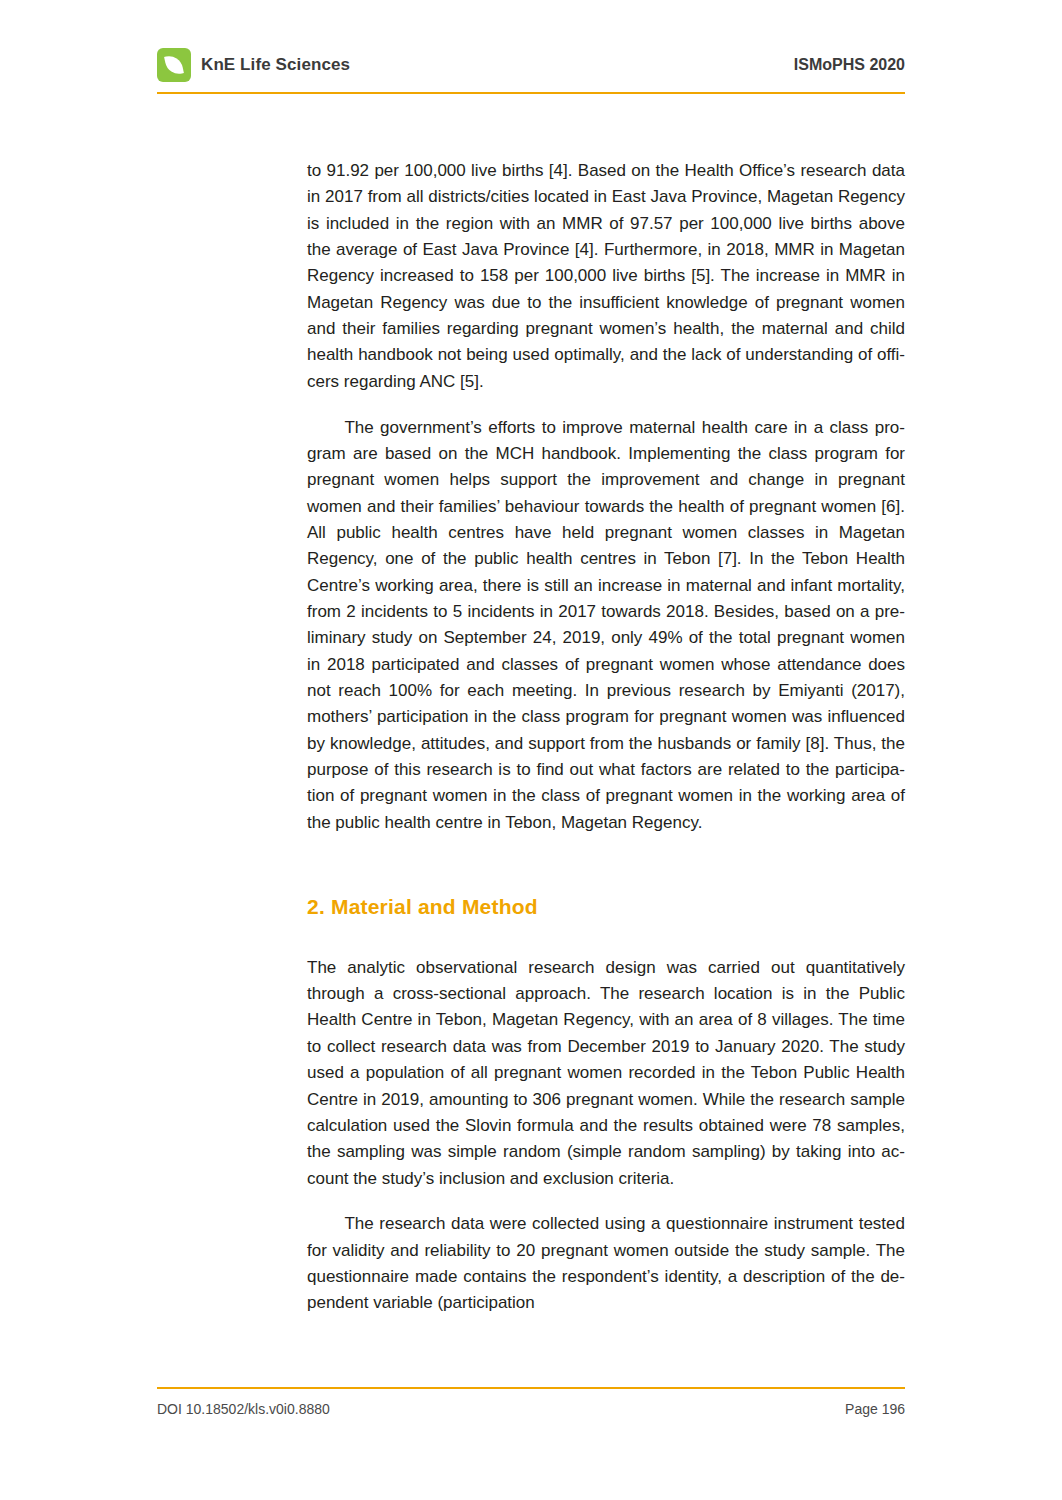KnE Life Sciences
ISMoPHS 2020
to 91.92 per 100,000 live births [4]. Based on the Health Office’s research data in 2017 from all districts/cities located in East Java Province, Magetan Regency is included in the region with an MMR of 97.57 per 100,000 live births above the average of East Java Province [4]. Furthermore, in 2018, MMR in Magetan Regency increased to 158 per 100,000 live births [5]. The increase in MMR in Magetan Regency was due to the insufficient knowledge of pregnant women and their families regarding pregnant women’s health, the maternal and child health handbook not being used optimally, and the lack of understanding of officers regarding ANC [5].
The government’s efforts to improve maternal health care in a class program are based on the MCH handbook. Implementing the class program for pregnant women helps support the improvement and change in pregnant women and their families’ behaviour towards the health of pregnant women [6]. All public health centres have held pregnant women classes in Magetan Regency, one of the public health centres in Tebon [7]. In the Tebon Health Centre’s working area, there is still an increase in maternal and infant mortality, from 2 incidents to 5 incidents in 2017 towards 2018. Besides, based on a preliminary study on September 24, 2019, only 49% of the total pregnant women in 2018 participated and classes of pregnant women whose attendance does not reach 100% for each meeting. In previous research by Emiyanti (2017), mothers’ participation in the class program for pregnant women was influenced by knowledge, attitudes, and support from the husbands or family [8]. Thus, the purpose of this research is to find out what factors are related to the participation of pregnant women in the class of pregnant women in the working area of the public health centre in Tebon, Magetan Regency.
2. Material and Method
The analytic observational research design was carried out quantitatively through a cross-sectional approach. The research location is in the Public Health Centre in Tebon, Magetan Regency, with an area of 8 villages. The time to collect research data was from December 2019 to January 2020. The study used a population of all pregnant women recorded in the Tebon Public Health Centre in 2019, amounting to 306 pregnant women. While the research sample calculation used the Slovin formula and the results obtained were 78 samples, the sampling was simple random (simple random sampling) by taking into account the study’s inclusion and exclusion criteria.
The research data were collected using a questionnaire instrument tested for validity and reliability to 20 pregnant women outside the study sample. The questionnaire made contains the respondent’s identity, a description of the dependent variable (participation
DOI 10.18502/kls.v0i0.8880 Page 196